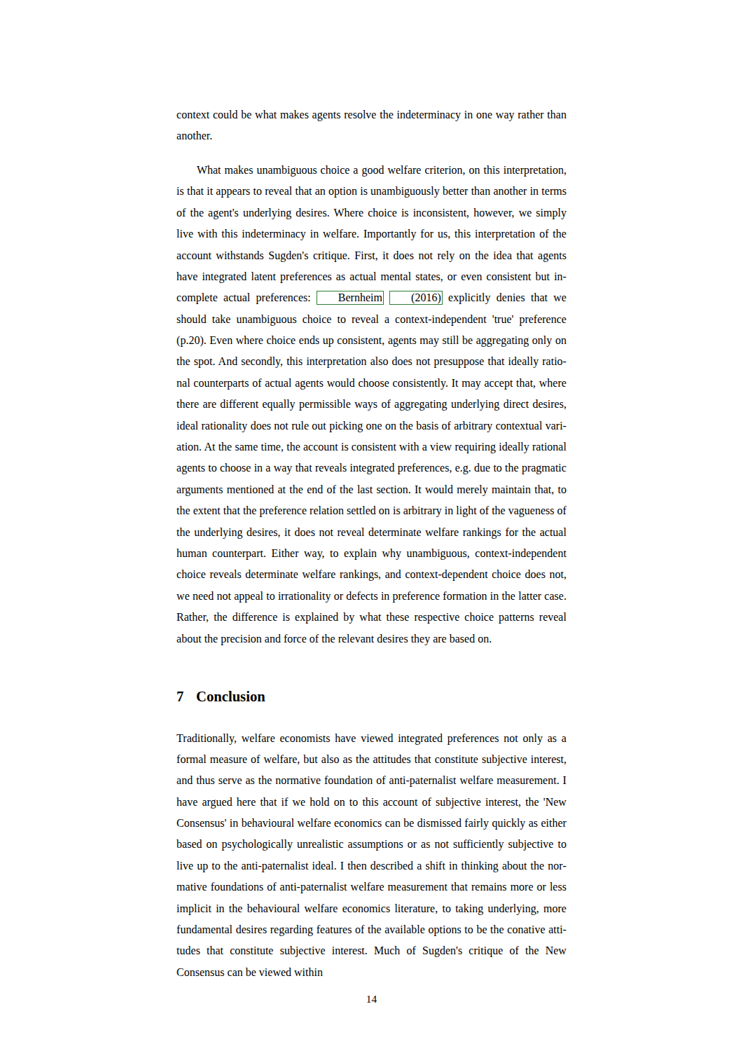context could be what makes agents resolve the indeterminacy in one way rather than another.
What makes unambiguous choice a good welfare criterion, on this interpretation, is that it appears to reveal that an option is unambiguously better than another in terms of the agent's underlying desires. Where choice is inconsistent, however, we simply live with this indeterminacy in welfare. Importantly for us, this interpretation of the account withstands Sugden's critique. First, it does not rely on the idea that agents have integrated latent preferences as actual mental states, or even consistent but incomplete actual preferences: Bernheim (2016) explicitly denies that we should take unambiguous choice to reveal a context-independent 'true' preference (p.20). Even where choice ends up consistent, agents may still be aggregating only on the spot. And secondly, this interpretation also does not presuppose that ideally rational counterparts of actual agents would choose consistently. It may accept that, where there are different equally permissible ways of aggregating underlying direct desires, ideal rationality does not rule out picking one on the basis of arbitrary contextual variation. At the same time, the account is consistent with a view requiring ideally rational agents to choose in a way that reveals integrated preferences, e.g. due to the pragmatic arguments mentioned at the end of the last section. It would merely maintain that, to the extent that the preference relation settled on is arbitrary in light of the vagueness of the underlying desires, it does not reveal determinate welfare rankings for the actual human counterpart. Either way, to explain why unambiguous, context-independent choice reveals determinate welfare rankings, and context-dependent choice does not, we need not appeal to irrationality or defects in preference formation in the latter case. Rather, the difference is explained by what these respective choice patterns reveal about the precision and force of the relevant desires they are based on.
7 Conclusion
Traditionally, welfare economists have viewed integrated preferences not only as a formal measure of welfare, but also as the attitudes that constitute subjective interest, and thus serve as the normative foundation of anti-paternalist welfare measurement. I have argued here that if we hold on to this account of subjective interest, the 'New Consensus' in behavioural welfare economics can be dismissed fairly quickly as either based on psychologically unrealistic assumptions or as not sufficiently subjective to live up to the anti-paternalist ideal. I then described a shift in thinking about the normative foundations of anti-paternalist welfare measurement that remains more or less implicit in the behavioural welfare economics literature, to taking underlying, more fundamental desires regarding features of the available options to be the conative attitudes that constitute subjective interest. Much of Sugden's critique of the New Consensus can be viewed within
14